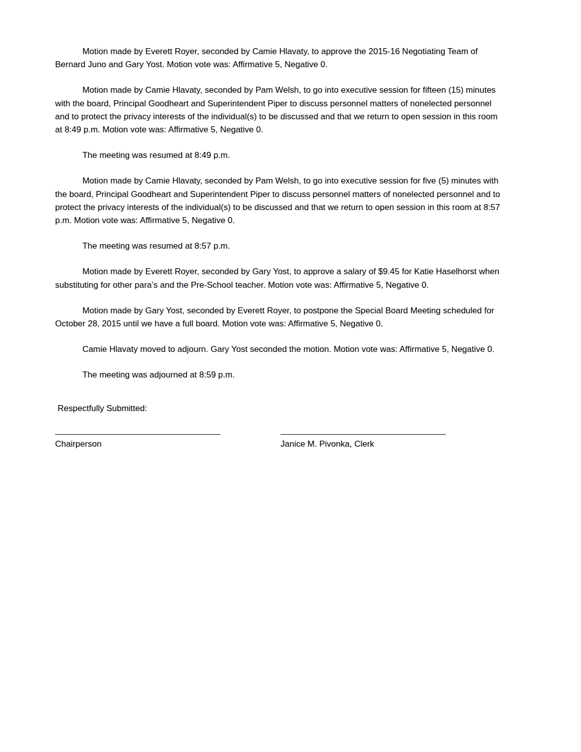Motion made by Everett Royer, seconded by Camie Hlavaty, to approve the 2015-16 Negotiating Team of Bernard Juno and Gary Yost. Motion vote was: Affirmative 5, Negative 0.
Motion made by Camie Hlavaty, seconded by Pam Welsh, to go into executive session for fifteen (15) minutes with the board, Principal Goodheart and Superintendent Piper to discuss personnel matters of nonelected personnel and to protect the privacy interests of the individual(s) to be discussed and that we return to open session in this room at 8:49 p.m. Motion vote was: Affirmative 5, Negative 0.
The meeting was resumed at 8:49 p.m.
Motion made by Camie Hlavaty, seconded by Pam Welsh, to go into executive session for five (5) minutes with the board, Principal Goodheart and Superintendent Piper to discuss personnel matters of nonelected personnel and to protect the privacy interests of the individual(s) to be discussed and that we return to open session in this room at 8:57 p.m. Motion vote was: Affirmative 5, Negative 0.
The meeting was resumed at 8:57 p.m.
Motion made by Everett Royer, seconded by Gary Yost, to approve a salary of $9.45 for Katie Haselhorst when substituting for other para’s and the Pre-School teacher. Motion vote was: Affirmative 5, Negative 0.
Motion made by Gary Yost, seconded by Everett Royer, to postpone the Special Board Meeting scheduled for October 28, 2015 until we have a full board. Motion vote was: Affirmative 5, Negative 0.
Camie Hlavaty moved to adjourn. Gary Yost seconded the motion. Motion vote was: Affirmative 5, Negative 0.
The meeting was adjourned at 8:59 p.m.
Respectfully Submitted:
| Chairperson | Janice M. Pivonka, Clerk |